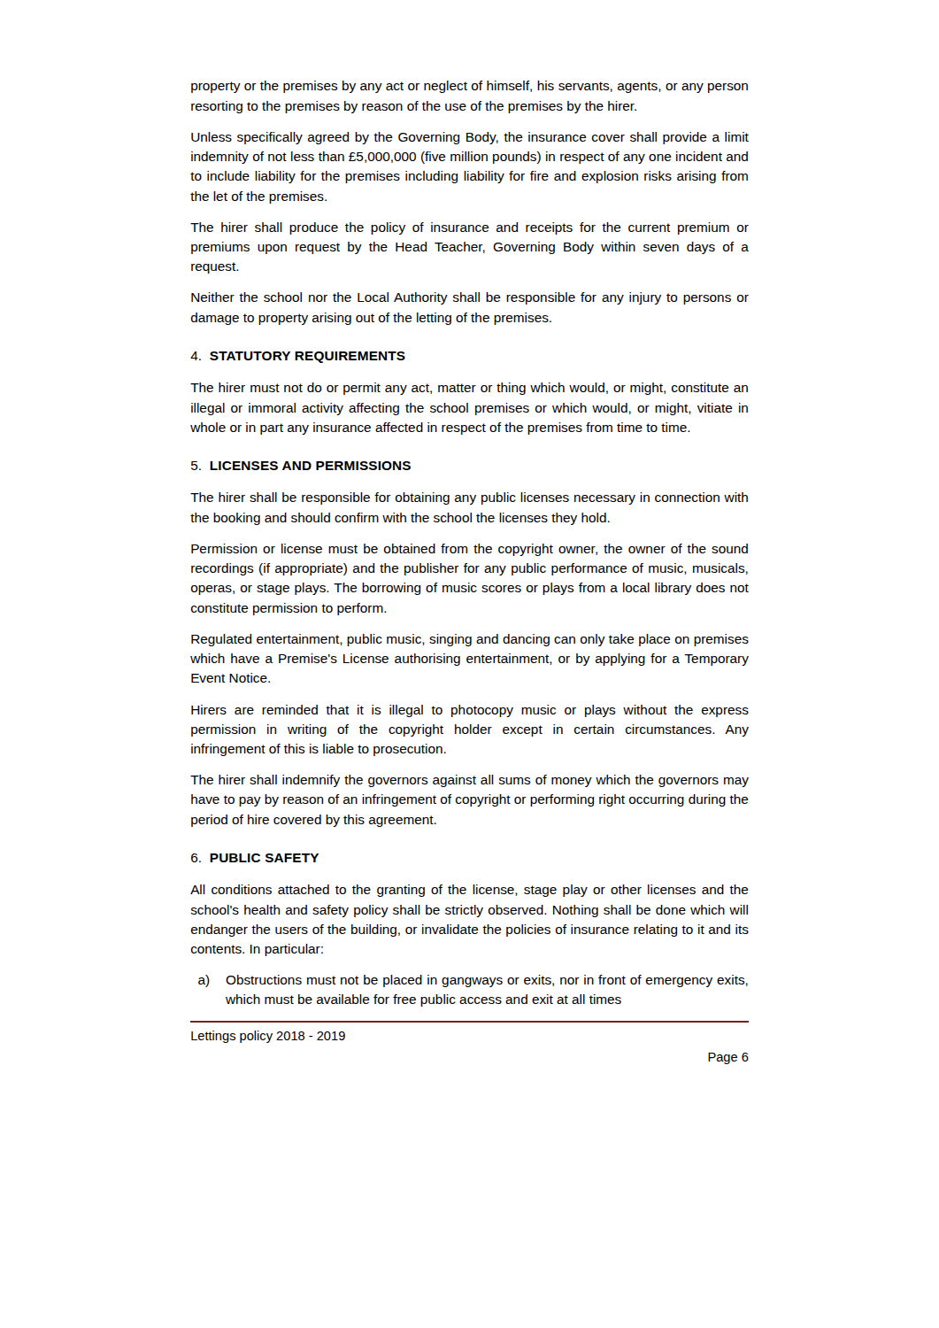property or the premises by any act or neglect of himself, his servants, agents, or any person resorting to the premises by reason of the use of the premises by the hirer.
Unless specifically agreed by the Governing Body, the insurance cover shall provide a limit indemnity of not less than £5,000,000 (five million pounds) in respect of any one incident and to include liability for the premises including liability for fire and explosion risks arising from the let of the premises.
The hirer shall produce the policy of insurance and receipts for the current premium or premiums upon request by the Head Teacher, Governing Body within seven days of a request.
Neither the school nor the Local Authority shall be responsible for any injury to persons or damage to property arising out of the letting of the premises.
4. STATUTORY REQUIREMENTS
The hirer must not do or permit any act, matter or thing which would, or might, constitute an illegal or immoral activity affecting the school premises or which would, or might, vitiate in whole or in part any insurance affected in respect of the premises from time to time.
5. LICENSES AND PERMISSIONS
The hirer shall be responsible for obtaining any public licenses necessary in connection with the booking and should confirm with the school the licenses they hold.
Permission or license must be obtained from the copyright owner, the owner of the sound recordings (if appropriate) and the publisher for any public performance of music, musicals, operas, or stage plays. The borrowing of music scores or plays from a local library does not constitute permission to perform.
Regulated entertainment, public music, singing and dancing can only take place on premises which have a Premise's License authorising entertainment, or by applying for a Temporary Event Notice.
Hirers are reminded that it is illegal to photocopy music or plays without the express permission in writing of the copyright holder except in certain circumstances. Any infringement of this is liable to prosecution.
The hirer shall indemnify the governors against all sums of money which the governors may have to pay by reason of an infringement of copyright or performing right occurring during the period of hire covered by this agreement.
6. PUBLIC SAFETY
All conditions attached to the granting of the license, stage play or other licenses and the school's health and safety policy shall be strictly observed. Nothing shall be done which will endanger the users of the building, or invalidate the policies of insurance relating to it and its contents. In particular:
a) Obstructions must not be placed in gangways or exits, nor in front of emergency exits, which must be available for free public access and exit at all times
Lettings policy 2018 - 2019
Page 6